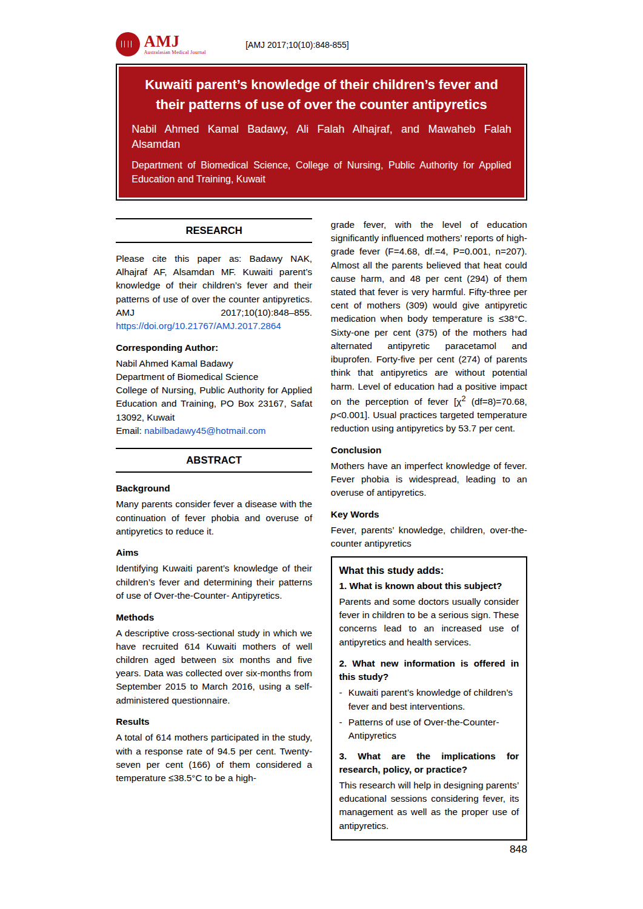AMJ Australasian Medical Journal
[AMJ 2017;10(10):848-855]
Kuwaiti parent’s knowledge of their children’s fever and their patterns of use of over the counter antipyretics
Nabil Ahmed Kamal Badawy, Ali Falah Alhajraf, and Mawaheb Falah Alsamdan
Department of Biomedical Science, College of Nursing, Public Authority for Applied Education and Training, Kuwait
RESEARCH
Please cite this paper as: Badawy NAK, Alhajraf AF, Alsamdan MF. Kuwaiti parent’s knowledge of their children’s fever and their patterns of use of over the counter antipyretics. AMJ 2017;10(10):848–855. https://doi.org/10.21767/AMJ.2017.2864
Corresponding Author:
Nabil Ahmed Kamal Badawy
Department of Biomedical Science
College of Nursing, Public Authority for Applied Education and Training, PO Box 23167, Safat 13092, Kuwait
Email: nabilbadawy45@hotmail.com
ABSTRACT
Background
Many parents consider fever a disease with the continuation of fever phobia and overuse of antipyretics to reduce it.
Aims
Identifying Kuwaiti parent’s knowledge of their children’s fever and determining their patterns of use of Over-the-Counter- Antipyretics.
Methods
A descriptive cross-sectional study in which we have recruited 614 Kuwaiti mothers of well children aged between six months and five years. Data was collected over six-months from September 2015 to March 2016, using a self-administered questionnaire.
Results
A total of 614 mothers participated in the study, with a response rate of 94.5 per cent. Twenty-seven per cent (166) of them considered a temperature ≤38.5°C to be a high-
grade fever, with the level of education significantly influenced mothers’ reports of high-grade fever (F=4.68, df.=4, P=0.001, n=207). Almost all the parents believed that heat could cause harm, and 48 per cent (294) of them stated that fever is very harmful. Fifty-three per cent of mothers (309) would give antipyretic medication when body temperature is ≤38°C. Sixty-one per cent (375) of the mothers had alternated antipyretic paracetamol and ibuprofen. Forty-five per cent (274) of parents think that antipyretics are without potential harm. Level of education had a positive impact on the perception of fever [χ2 (df=8)=70.68, p<0.001]. Usual practices targeted temperature reduction using antipyretics by 53.7 per cent.
Conclusion
Mothers have an imperfect knowledge of fever. Fever phobia is widespread, leading to an overuse of antipyretics.
Key Words
Fever, parents’ knowledge, children, over-the-counter antipyretics
What this study adds:
1. What is known about this subject?
Parents and some doctors usually consider fever in children to be a serious sign. These concerns lead to an increased use of antipyretics and health services.
2. What new information is offered in this study?
Kuwaiti parent’s knowledge of children’s fever and best interventions.
Patterns of use of Over-the-Counter-Antipyretics
3. What are the implications for research, policy, or practice?
This research will help in designing parents’ educational sessions considering fever, its management as well as the proper use of antipyretics.
848